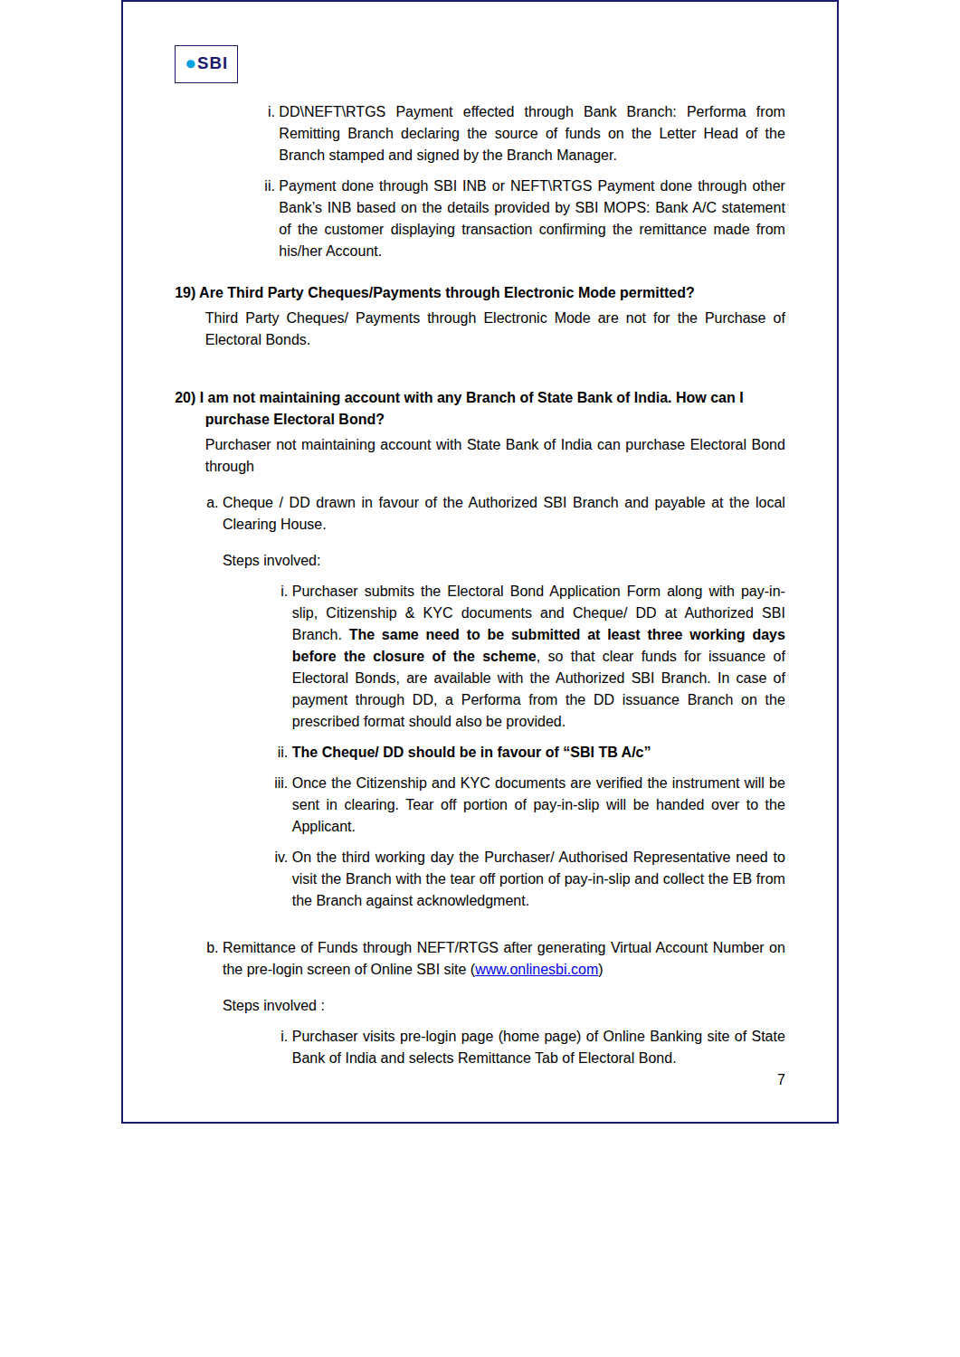●SBI
DD\NEFT\RTGS Payment effected through Bank Branch: Performa from Remitting Branch declaring the source of funds on the Letter Head of the Branch stamped and signed by the Branch Manager.
Payment done through SBI INB or NEFT\RTGS Payment done through other Bank’s INB based on the details provided by SBI MOPS: Bank A/C statement of the customer displaying transaction confirming the remittance made from his/her Account.
19) Are Third Party Cheques/Payments through Electronic Mode permitted?
Third Party Cheques/ Payments through Electronic Mode are not for the Purchase of Electoral Bonds.
20) I am not maintaining account with any Branch of State Bank of India. How can I purchase Electoral Bond?
Purchaser not maintaining account with State Bank of India can purchase Electoral Bond through
Cheque / DD drawn in favour of the Authorized SBI Branch and payable at the local Clearing House.
Steps involved:
Purchaser submits the Electoral Bond Application Form along with pay-in-slip, Citizenship & KYC documents and Cheque/ DD at Authorized SBI Branch. The same need to be submitted at least three working days before the closure of the scheme, so that clear funds for issuance of Electoral Bonds, are available with the Authorized SBI Branch. In case of payment through DD, a Performa from the DD issuance Branch on the prescribed format should also be provided.
The Cheque/ DD should be in favour of “SBI TB A/c”
Once the Citizenship and KYC documents are verified the instrument will be sent in clearing. Tear off portion of pay-in-slip will be handed over to the Applicant.
On the third working day the Purchaser/ Authorised Representative need to visit the Branch with the tear off portion of pay-in-slip and collect the EB from the Branch against acknowledgment.
Remittance of Funds through NEFT/RTGS after generating Virtual Account Number on the pre-login screen of Online SBI site (www.onlinesbi.com)
Steps involved :
Purchaser visits pre-login page (home page) of Online Banking site of State Bank of India and selects Remittance Tab of Electoral Bond.
7